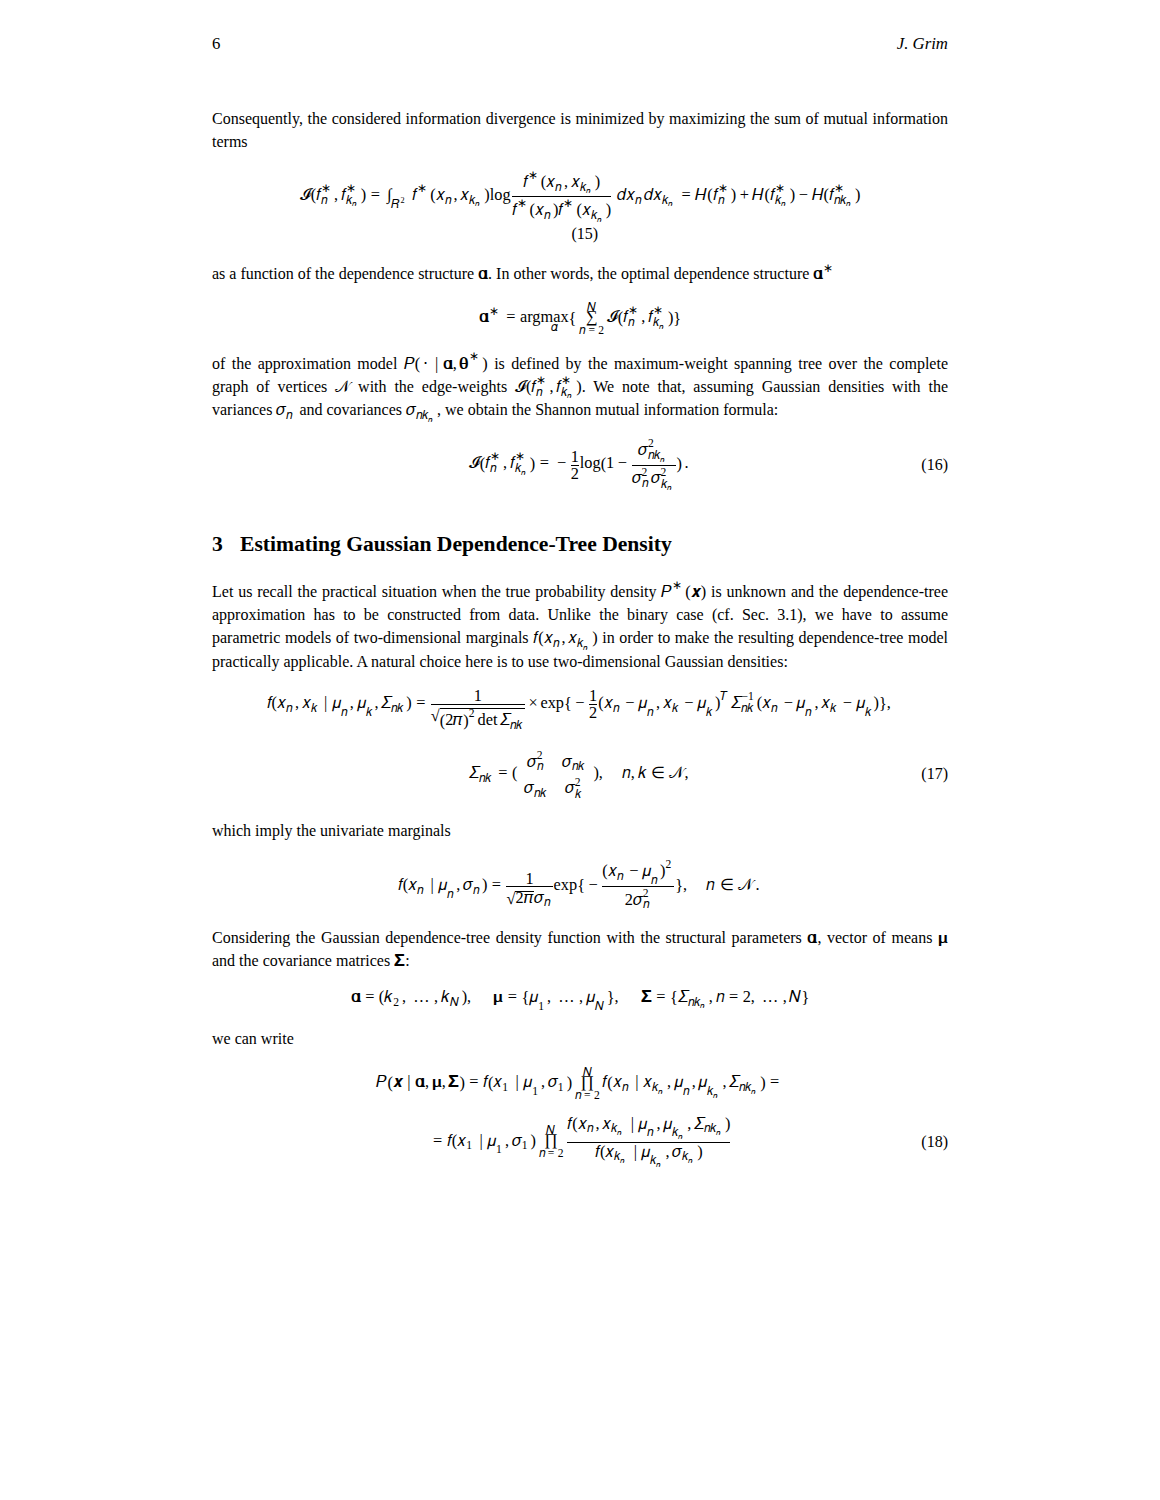6 J. Grim
Consequently, the considered information divergence is minimized by maximizing the sum of mutual information terms
𝓘 ( fn∗ , fkn∗ ) = ∫R2 f∗ (xn,xkn) log f∗(xn,xkn) f∗(xn)f∗(xkn) dxn dxkn = H(fn∗) + H(fkn∗) − H(fnkn∗) (15)
as a function of the dependence structure 𝛂. In other words, the optimal dependence structure 𝛂∗
𝛂∗ = arg maxα { ∑ n=2 N 𝓘 ( fn∗ , fkn∗ ) }
of the approximation model P(⋅|𝛂,𝛉∗) is defined by the maximum-weight spanning tree over the complete graph of vertices 𝒩 with the edge-weights 𝓘(fn∗,fkn∗). We note that, assuming Gaussian densities with the variances σn and covariances σnkn, we obtain the Shannon mutual information formula:
𝓘 ( fn∗ , fkn∗ ) = − 12 log ( 1 − σnkn2 σn2σkn2 ) . (16)
3 Estimating Gaussian Dependence-Tree Density
Let us recall the practical situation when the true probability density P∗(𝒙) is unknown and the dependence-tree approximation has to be constructed from data. Unlike the binary case (cf. Sec. 3.1), we have to assume parametric models of two-dimensional marginals f(xn,xkn) in order to make the resulting dependence-tree model practically applicable. A natural choice here is to use two-dimensional Gaussian densities:
f(xn,xk|μn,μk,Σnk) = 1 (2π)2detΣnk × exp { − 12 (xn−μn,xk−μk) T Σnk−1 (xn−μn,xk−μk) } ,
Σnk = ( σn2 σnk σnk σk2 ) , n,k∈𝒩 , (17)
which imply the univariate marginals
f(xn|μn,σn) = 1 2πσn exp { − (xn−μn)2 2σn2 } , n∈𝒩 .
Considering the Gaussian dependence-tree density function with the structural parameters 𝛂, vector of means 𝛍 and the covariance matrices 𝚺:
𝛂 = (k2,…,kN) , 𝛍 = {μ1,…,μN} , 𝚺 = {Σnkn,n=2,…,N}
we can write
P(𝒙|𝛂,𝛍,𝚺) = f(x1|μ1,σ1) ∏ n=2 N f(xn|xkn,μn,μkn,Σnkn) =
= f(x1|μ1,σ1) ∏ n=2 N f(xn,xkn|μn,μkn,Σnkn) f(xkn|μkn,σkn) (18)